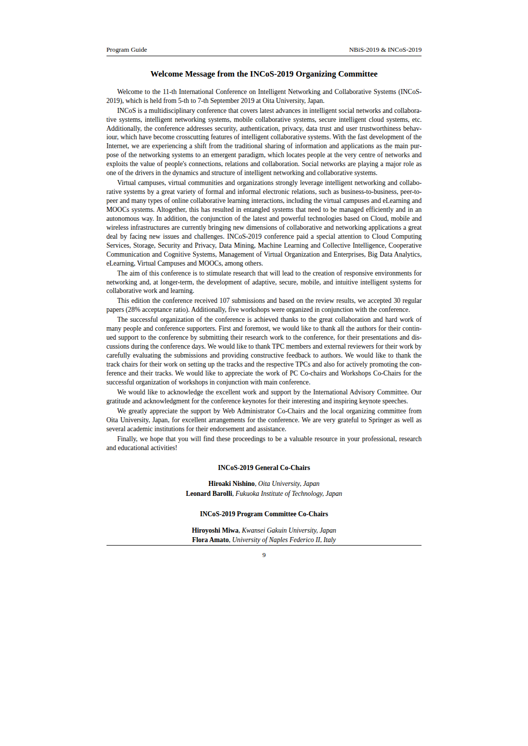Program Guide
NBiS-2019 & INCoS-2019
Welcome Message from the INCoS-2019 Organizing Committee
Welcome to the 11-th International Conference on Intelligent Networking and Collaborative Systems (INCoS-2019), which is held from 5-th to 7-th September 2019 at Oita University, Japan.
INCoS is a multidisciplinary conference that covers latest advances in intelligent social networks and collaborative systems, intelligent networking systems, mobile collaborative systems, secure intelligent cloud systems, etc. Additionally, the conference addresses security, authentication, privacy, data trust and user trustworthiness behaviour, which have become crosscutting features of intelligent collaborative systems. With the fast development of the Internet, we are experiencing a shift from the traditional sharing of information and applications as the main purpose of the networking systems to an emergent paradigm, which locates people at the very centre of networks and exploits the value of people's connections, relations and collaboration. Social networks are playing a major role as one of the drivers in the dynamics and structure of intelligent networking and collaborative systems.
Virtual campuses, virtual communities and organizations strongly leverage intelligent networking and collaborative systems by a great variety of formal and informal electronic relations, such as business-to-business, peer-to-peer and many types of online collaborative learning interactions, including the virtual campuses and eLearning and MOOCs systems. Altogether, this has resulted in entangled systems that need to be managed efficiently and in an autonomous way. In addition, the conjunction of the latest and powerful technologies based on Cloud, mobile and wireless infrastructures are currently bringing new dimensions of collaborative and networking applications a great deal by facing new issues and challenges. INCoS-2019 conference paid a special attention to Cloud Computing Services, Storage, Security and Privacy, Data Mining, Machine Learning and Collective Intelligence, Cooperative Communication and Cognitive Systems, Management of Virtual Organization and Enterprises, Big Data Analytics, eLearning, Virtual Campuses and MOOCs, among others.
The aim of this conference is to stimulate research that will lead to the creation of responsive environments for networking and, at longer-term, the development of adaptive, secure, mobile, and intuitive intelligent systems for collaborative work and learning.
This edition the conference received 107 submissions and based on the review results, we accepted 30 regular papers (28% acceptance ratio). Additionally, five workshops were organized in conjunction with the conference.
The successful organization of the conference is achieved thanks to the great collaboration and hard work of many people and conference supporters. First and foremost, we would like to thank all the authors for their continued support to the conference by submitting their research work to the conference, for their presentations and discussions during the conference days. We would like to thank TPC members and external reviewers for their work by carefully evaluating the submissions and providing constructive feedback to authors. We would like to thank the track chairs for their work on setting up the tracks and the respective TPCs and also for actively promoting the conference and their tracks. We would like to appreciate the work of PC Co-chairs and Workshops Co-Chairs for the successful organization of workshops in conjunction with main conference.
We would like to acknowledge the excellent work and support by the International Advisory Committee. Our gratitude and acknowledgment for the conference keynotes for their interesting and inspiring keynote speeches.
We greatly appreciate the support by Web Administrator Co-Chairs and the local organizing committee from Oita University, Japan, for excellent arrangements for the conference. We are very grateful to Springer as well as several academic institutions for their endorsement and assistance.
Finally, we hope that you will find these proceedings to be a valuable resource in your professional, research and educational activities!
INCoS-2019 General Co-Chairs
Hiroaki Nishino, Oita University, Japan
Leonard Barolli, Fukuoka Institute of Technology, Japan
INCoS-2019 Program Committee Co-Chairs
Hiroyoshi Miwa, Kwansei Gakuin University, Japan
Flora Amato, University of Naples Federico II, Italy
9